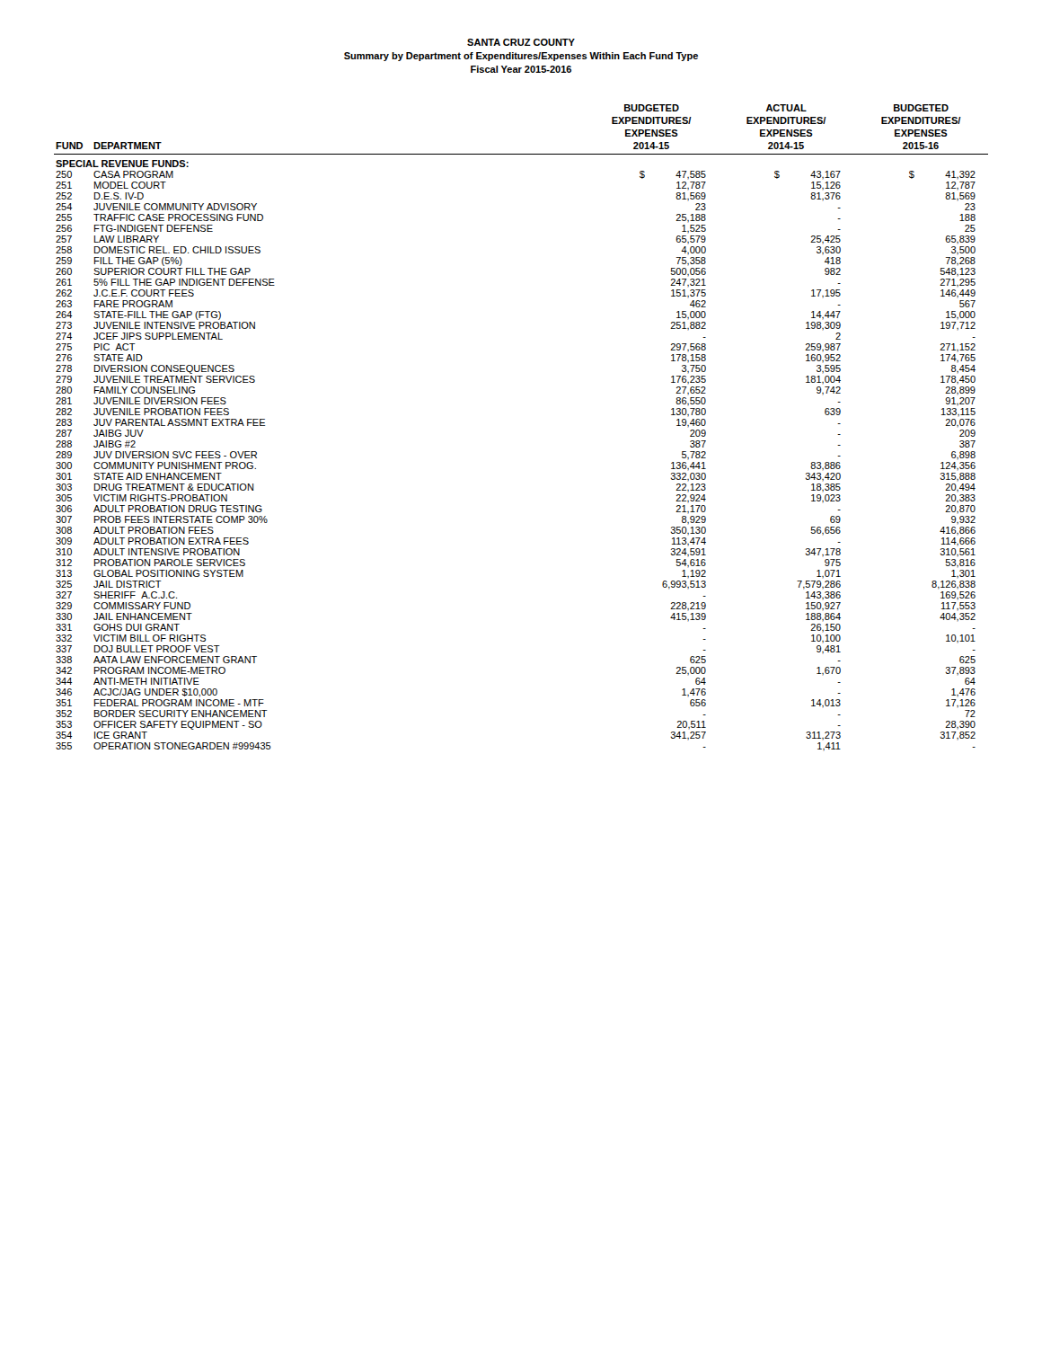SANTA CRUZ COUNTY
Summary by Department of Expenditures/Expenses Within Each Fund Type
Fiscal Year 2015-2016
| | | BUDGETED EXPENDITURES/ EXPENSES | ACTUAL EXPENDITURES/ EXPENSES | BUDGETED EXPENDITURES/ EXPENSES |
| --- | --- | --- | --- | --- |
| FUND | DEPARTMENT | 2014-15 | 2014-15 | 2015-16 |
| SPECIAL REVENUE FUNDS: |
| 250 | CASA PROGRAM | $ 47,585 | $ 43,167 | $ 41,392 |
| 251 | MODEL COURT | 12,787 | 15,126 | 12,787 |
| 252 | D.E.S. IV-D | 81,569 | 81,376 | 81,569 |
| 254 | JUVENILE COMMUNITY ADVISORY | 23 | - | 23 |
| 255 | TRAFFIC CASE PROCESSING FUND | 25,188 | - | 188 |
| 256 | FTG-INDIGENT DEFENSE | 1,525 | - | 25 |
| 257 | LAW LIBRARY | 65,579 | 25,425 | 65,839 |
| 258 | DOMESTIC REL. ED. CHILD ISSUES | 4,000 | 3,630 | 3,500 |
| 259 | FILL THE GAP (5%) | 75,358 | 418 | 78,268 |
| 260 | SUPERIOR COURT FILL THE GAP | 500,056 | 982 | 548,123 |
| 261 | 5% FILL THE GAP INDIGENT DEFENSE | 247,321 | - | 271,295 |
| 262 | J.C.E.F. COURT FEES | 151,375 | 17,195 | 146,449 |
| 263 | FARE PROGRAM | 462 | - | 567 |
| 264 | STATE-FILL THE GAP (FTG) | 15,000 | 14,447 | 15,000 |
| 273 | JUVENILE INTENSIVE PROBATION | 251,882 | 198,309 | 197,712 |
| 274 | JCEF JIPS SUPPLEMENTAL | - | 2 | - |
| 275 | PIC ACT | 297,568 | 259,987 | 271,152 |
| 276 | STATE AID | 178,158 | 160,952 | 174,765 |
| 278 | DIVERSION CONSEQUENCES | 3,750 | 3,595 | 8,454 |
| 279 | JUVENILE TREATMENT SERVICES | 176,235 | 181,004 | 178,450 |
| 280 | FAMILY COUNSELING | 27,652 | 9,742 | 28,899 |
| 281 | JUVENILE DIVERSION FEES | 86,550 | - | 91,207 |
| 282 | JUVENILE PROBATION FEES | 130,780 | 639 | 133,115 |
| 283 | JUV PARENTAL ASSMNT EXTRA FEE | 19,460 | - | 20,076 |
| 287 | JAIBG JUV | 209 | - | 209 |
| 288 | JAIBG #2 | 387 | - | 387 |
| 289 | JUV DIVERSION SVC FEES - OVER | 5,782 | - | 6,898 |
| 300 | COMMUNITY PUNISHMENT PROG. | 136,441 | 83,886 | 124,356 |
| 301 | STATE AID ENHANCEMENT | 332,030 | 343,420 | 315,888 |
| 303 | DRUG TREATMENT & EDUCATION | 22,123 | 18,385 | 20,494 |
| 305 | VICTIM RIGHTS-PROBATION | 22,924 | 19,023 | 20,383 |
| 306 | ADULT PROBATION DRUG TESTING | 21,170 | - | 20,870 |
| 307 | PROB FEES INTERSTATE COMP 30% | 8,929 | 69 | 9,932 |
| 308 | ADULT PROBATION FEES | 350,130 | 56,656 | 416,866 |
| 309 | ADULT PROBATION EXTRA FEES | 113,474 | - | 114,666 |
| 310 | ADULT INTENSIVE PROBATION | 324,591 | 347,178 | 310,561 |
| 312 | PROBATION PAROLE SERVICES | 54,616 | 975 | 53,816 |
| 313 | GLOBAL POSITIONING SYSTEM | 1,192 | 1,071 | 1,301 |
| 325 | JAIL DISTRICT | 6,993,513 | 7,579,286 | 8,126,838 |
| 327 | SHERIFF A.C.J.C. | - | 143,386 | 169,526 |
| 329 | COMMISSARY FUND | 228,219 | 150,927 | 117,553 |
| 330 | JAIL ENHANCEMENT | 415,139 | 188,864 | 404,352 |
| 331 | GOHS DUI GRANT | - | 26,150 | - |
| 332 | VICTIM BILL OF RIGHTS | - | 10,100 | 10,101 |
| 337 | DOJ BULLET PROOF VEST | - | 9,481 | - |
| 338 | AATA LAW ENFORCEMENT GRANT | 625 | - | 625 |
| 342 | PROGRAM INCOME-METRO | 25,000 | 1,670 | 37,893 |
| 344 | ANTI-METH INITIATIVE | 64 | - | 64 |
| 346 | ACJC/JAG UNDER $10,000 | 1,476 | - | 1,476 |
| 351 | FEDERAL PROGRAM INCOME - MTF | 656 | 14,013 | 17,126 |
| 352 | BORDER SECURITY ENHANCEMENT | - | - | 72 |
| 353 | OFFICER SAFETY EQUIPMENT - SO | 20,511 | - | 28,390 |
| 354 | ICE GRANT | 341,257 | 311,273 | 317,852 |
| 355 | OPERATION STONEGARDEN #999435 | - | 1,411 | - |